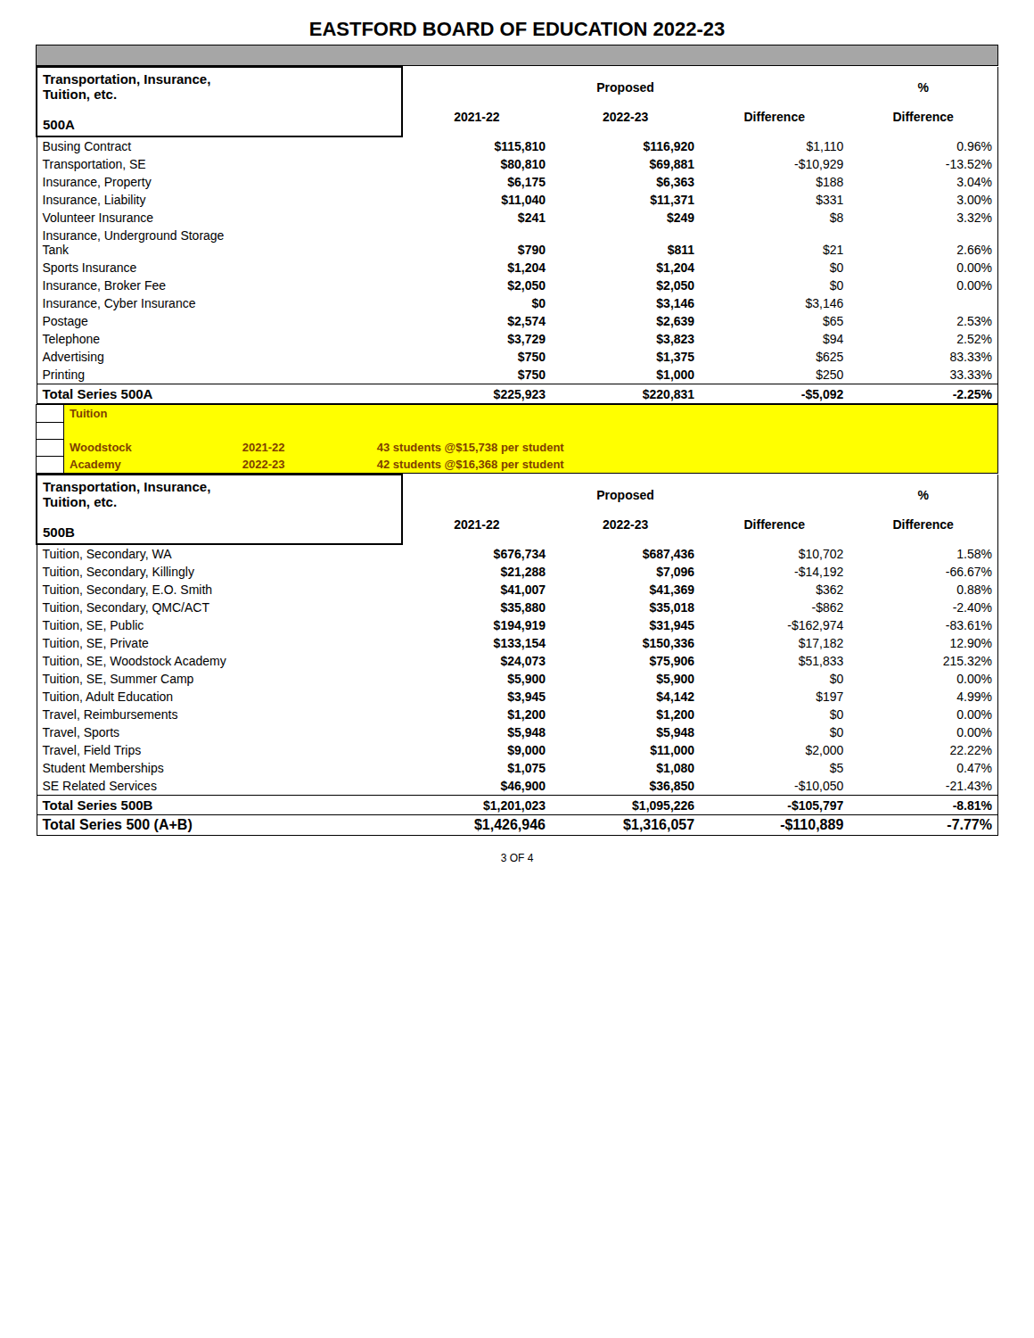EASTFORD BOARD OF EDUCATION 2022-23
| Transportation, Insurance, Tuition, etc. 500A | | Proposed | | % |
| 2021-22 | 2022-23 | Difference | Difference |
| Busing Contract | $115,810 | $116,920 | $1,110 | 0.96% |
| Transportation, SE | $80,810 | $69,881 | -$10,929 | -13.52% |
| Insurance, Property | $6,175 | $6,363 | $188 | 3.04% |
| Insurance, Liability | $11,040 | $11,371 | $331 | 3.00% |
| Volunteer Insurance | $241 | $249 | $8 | 3.32% |
| Insurance, Underground Storage Tank | $790 | $811 | $21 | 2.66% |
| Sports Insurance | $1,204 | $1,204 | $0 | 0.00% |
| Insurance, Broker Fee | $2,050 | $2,050 | $0 | 0.00% |
| Insurance, Cyber Insurance | $0 | $3,146 | $3,146 | |
| Postage | $2,574 | $2,639 | $65 | 2.53% |
| Telephone | $3,729 | $3,823 | $94 | 2.52% |
| Advertising | $750 | $1,375 | $625 | 83.33% |
| Printing | $750 | $1,000 | $250 | 33.33% |
| Total Series 500A | $225,923 | $220,831 | -$5,092 | -2.25% |
| | Tuition |
| | Woodstock | 2021-22 | 43 students @$15,738 per student |
| | Academy | 2022-23 | 42 students @$16,368 per student |
| Transportation, Insurance, Tuition, etc. 500B | | Proposed | | % |
| 2021-22 | 2022-23 | Difference | Difference |
| Tuition, Secondary, WA | $676,734 | $687,436 | $10,702 | 1.58% |
| Tuition, Secondary, Killingly | $21,288 | $7,096 | -$14,192 | -66.67% |
| Tuition, Secondary, E.O. Smith | $41,007 | $41,369 | $362 | 0.88% |
| Tuition, Secondary, QMC/ACT | $35,880 | $35,018 | -$862 | -2.40% |
| Tuition, SE, Public | $194,919 | $31,945 | -$162,974 | -83.61% |
| Tuition, SE, Private | $133,154 | $150,336 | $17,182 | 12.90% |
| Tuition, SE, Woodstock Academy | $24,073 | $75,906 | $51,833 | 215.32% |
| Tuition, SE, Summer Camp | $5,900 | $5,900 | $0 | 0.00% |
| Tuition, Adult Education | $3,945 | $4,142 | $197 | 4.99% |
| Travel, Reimbursements | $1,200 | $1,200 | $0 | 0.00% |
| Travel, Sports | $5,948 | $5,948 | $0 | 0.00% |
| Travel, Field Trips | $9,000 | $11,000 | $2,000 | 22.22% |
| Student Memberships | $1,075 | $1,080 | $5 | 0.47% |
| SE Related Services | $46,900 | $36,850 | -$10,050 | -21.43% |
| Total Series 500B | $1,201,023 | $1,095,226 | -$105,797 | -8.81% |
| Total Series 500 (A+B) | $1,426,946 | $1,316,057 | -$110,889 | -7.77% |
3 OF 4